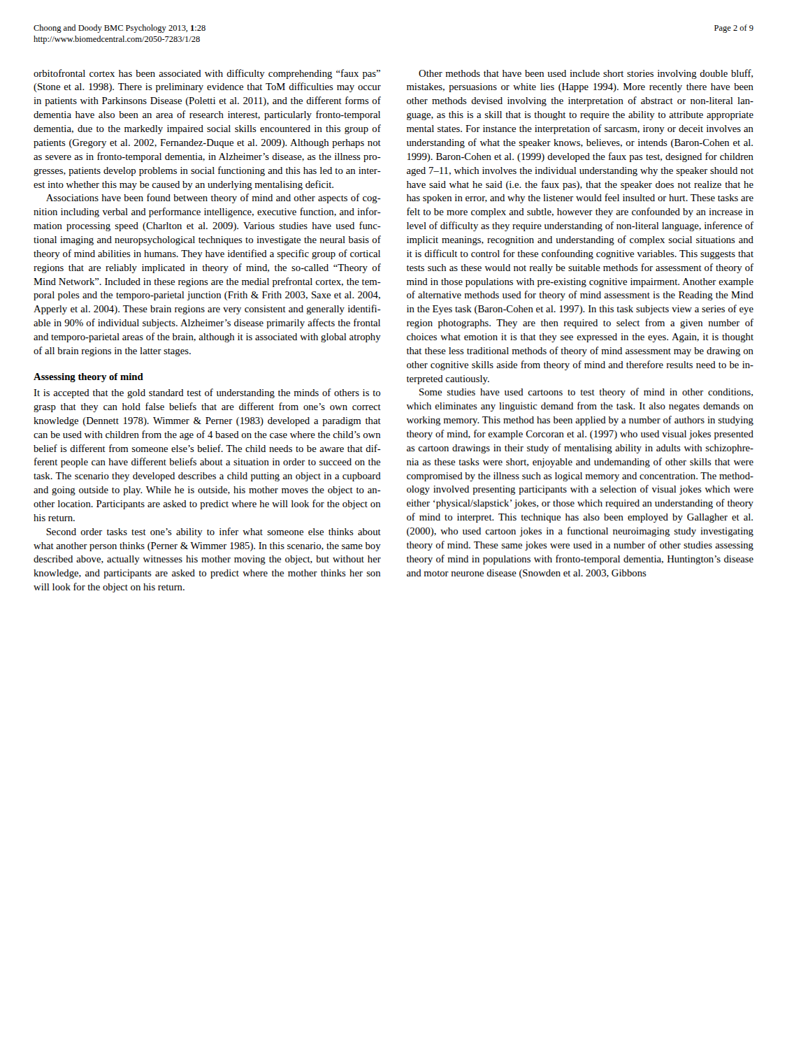Choong and Doody BMC Psychology 2013, 1:28
http://www.biomedcentral.com/2050-7283/1/28
Page 2 of 9
orbitofrontal cortex has been associated with difficulty comprehending “faux pas” (Stone et al. 1998). There is preliminary evidence that ToM difficulties may occur in patients with Parkinsons Disease (Poletti et al. 2011), and the different forms of dementia have also been an area of research interest, particularly fronto-temporal dementia, due to the markedly impaired social skills encountered in this group of patients (Gregory et al. 2002, Fernandez-Duque et al. 2009). Although perhaps not as severe as in fronto-temporal dementia, in Alzheimer’s disease, as the illness progresses, patients develop problems in social functioning and this has led to an interest into whether this may be caused by an underlying mentalising deficit.
Associations have been found between theory of mind and other aspects of cognition including verbal and performance intelligence, executive function, and information processing speed (Charlton et al. 2009). Various studies have used functional imaging and neuropsychological techniques to investigate the neural basis of theory of mind abilities in humans. They have identified a specific group of cortical regions that are reliably implicated in theory of mind, the so-called “Theory of Mind Network”. Included in these regions are the medial prefrontal cortex, the temporal poles and the temporo-parietal junction (Frith & Frith 2003, Saxe et al. 2004, Apperly et al. 2004). These brain regions are very consistent and generally identifiable in 90% of individual subjects. Alzheimer’s disease primarily affects the frontal and temporo-parietal areas of the brain, although it is associated with global atrophy of all brain regions in the latter stages.
Assessing theory of mind
It is accepted that the gold standard test of understanding the minds of others is to grasp that they can hold false beliefs that are different from one’s own correct knowledge (Dennett 1978). Wimmer & Perner (1983) developed a paradigm that can be used with children from the age of 4 based on the case where the child’s own belief is different from someone else’s belief. The child needs to be aware that different people can have different beliefs about a situation in order to succeed on the task. The scenario they developed describes a child putting an object in a cupboard and going outside to play. While he is outside, his mother moves the object to another location. Participants are asked to predict where he will look for the object on his return.
Second order tasks test one’s ability to infer what someone else thinks about what another person thinks (Perner & Wimmer 1985). In this scenario, the same boy described above, actually witnesses his mother moving the object, but without her knowledge, and participants are asked to predict where the mother thinks her son will look for the object on his return.
Other methods that have been used include short stories involving double bluff, mistakes, persuasions or white lies (Happe 1994). More recently there have been other methods devised involving the interpretation of abstract or non-literal language, as this is a skill that is thought to require the ability to attribute appropriate mental states. For instance the interpretation of sarcasm, irony or deceit involves an understanding of what the speaker knows, believes, or intends (Baron-Cohen et al. 1999). Baron-Cohen et al. (1999) developed the faux pas test, designed for children aged 7–11, which involves the individual understanding why the speaker should not have said what he said (i.e. the faux pas), that the speaker does not realize that he has spoken in error, and why the listener would feel insulted or hurt. These tasks are felt to be more complex and subtle, however they are confounded by an increase in level of difficulty as they require understanding of non-literal language, inference of implicit meanings, recognition and understanding of complex social situations and it is difficult to control for these confounding cognitive variables. This suggests that tests such as these would not really be suitable methods for assessment of theory of mind in those populations with pre-existing cognitive impairment. Another example of alternative methods used for theory of mind assessment is the Reading the Mind in the Eyes task (Baron-Cohen et al. 1997). In this task subjects view a series of eye region photographs. They are then required to select from a given number of choices what emotion it is that they see expressed in the eyes. Again, it is thought that these less traditional methods of theory of mind assessment may be drawing on other cognitive skills aside from theory of mind and therefore results need to be interpreted cautiously.
Some studies have used cartoons to test theory of mind in other conditions, which eliminates any linguistic demand from the task. It also negates demands on working memory. This method has been applied by a number of authors in studying theory of mind, for example Corcoran et al. (1997) who used visual jokes presented as cartoon drawings in their study of mentalising ability in adults with schizophrenia as these tasks were short, enjoyable and undemanding of other skills that were compromised by the illness such as logical memory and concentration. The methodology involved presenting participants with a selection of visual jokes which were either ‘physical/slapstick’ jokes, or those which required an understanding of theory of mind to interpret. This technique has also been employed by Gallagher et al. (2000), who used cartoon jokes in a functional neuroimaging study investigating theory of mind. These same jokes were used in a number of other studies assessing theory of mind in populations with fronto-temporal dementia, Huntington’s disease and motor neurone disease (Snowden et al. 2003, Gibbons